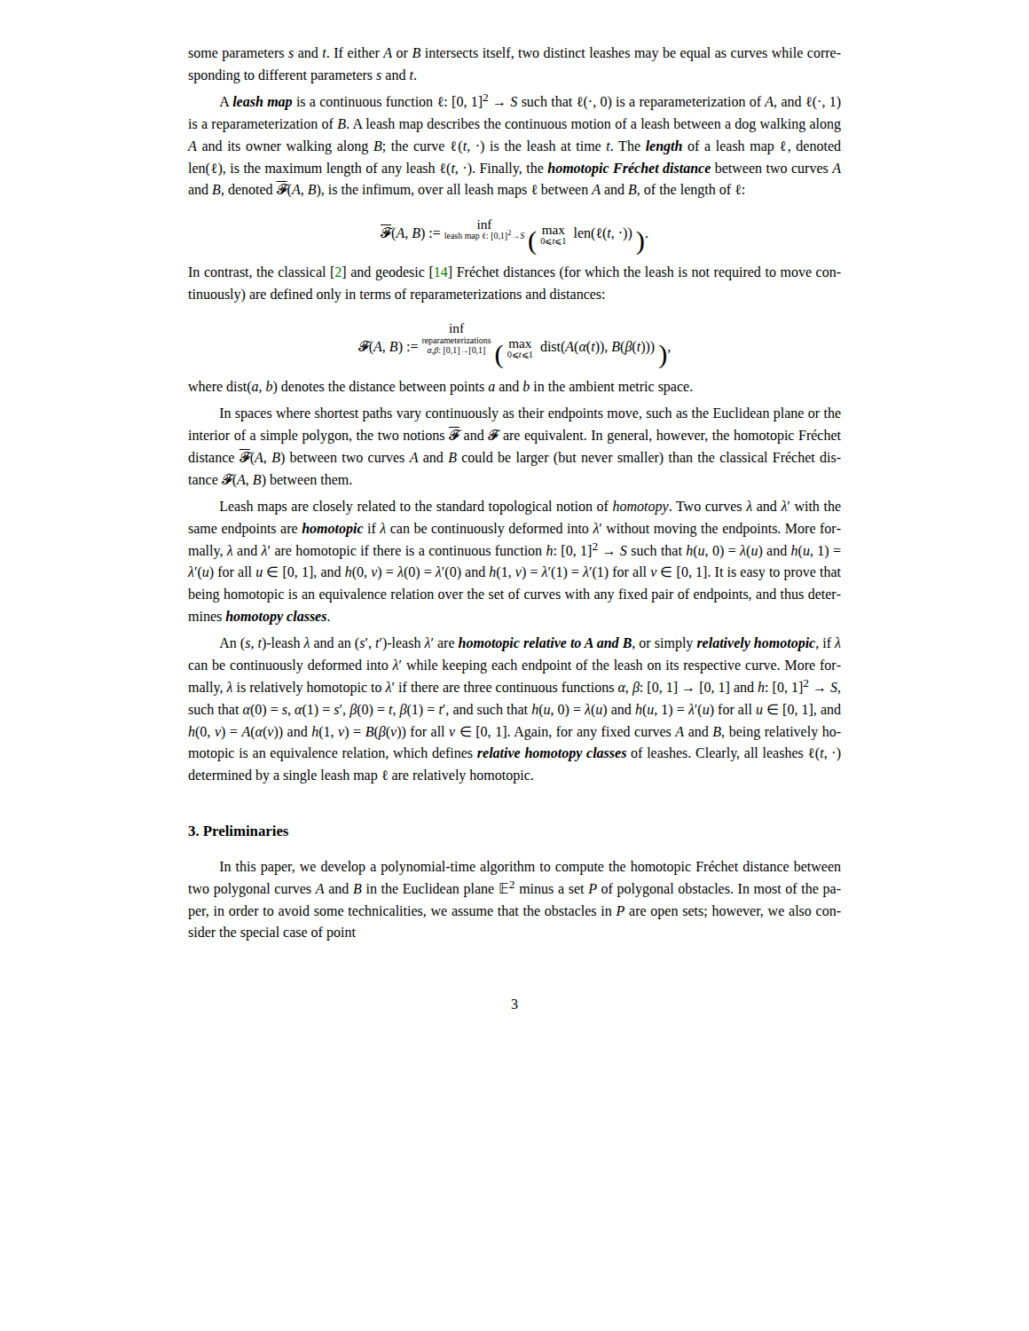some parameters s and t. If either A or B intersects itself, two distinct leashes may be equal as curves while corresponding to different parameters s and t.
A leash map is a continuous function ℓ: [0, 1]2 → S such that ℓ(·, 0) is a reparameterization of A, and ℓ(·, 1) is a reparameterization of B. A leash map describes the continuous motion of a leash between a dog walking along A and its owner walking along B; the curve ℓ(t, ·) is the leash at time t. The length of a leash map ℓ, denoted len(ℓ), is the maximum length of any leash ℓ(t, ·). Finally, the homotopic Fréchet distance between two curves A and B, denoted 𝓕(A, B), is the infimum, over all leash maps ℓ between A and B, of the length of ℓ:
𝓕(A, B) := inf leash map ℓ: [0,1]2→S ( max 0⩽t⩽1 len(ℓ(t, ·)) ).
In contrast, the classical [2] and geodesic [14] Fréchet distances (for which the leash is not required to move continuously) are defined only in terms of reparameterizations and distances:
𝓕(A, B) := inf reparameterizations α,β: [0,1]→[0,1] ( max 0⩽t⩽1 dist(A(α(t)), B(β(t))) ),
where dist(a, b) denotes the distance between points a and b in the ambient metric space.
In spaces where shortest paths vary continuously as their endpoints move, such as the Euclidean plane or the interior of a simple polygon, the two notions 𝓕 and 𝓕 are equivalent. In general, however, the homotopic Fréchet distance 𝓕(A, B) between two curves A and B could be larger (but never smaller) than the classical Fréchet distance 𝓕(A, B) between them.
Leash maps are closely related to the standard topological notion of homotopy. Two curves λ and λ′ with the same endpoints are homotopic if λ can be continuously deformed into λ′ without moving the endpoints. More formally, λ and λ′ are homotopic if there is a continuous function h: [0, 1]2 → S such that h(u, 0) = λ(u) and h(u, 1) = λ′(u) for all u ∈ [0, 1], and h(0, v) = λ(0) = λ′(0) and h(1, v) = λ′(1) = λ′(1) for all v ∈ [0, 1]. It is easy to prove that being homotopic is an equivalence relation over the set of curves with any fixed pair of endpoints, and thus determines homotopy classes.
An (s, t)-leash λ and an (s′, t′)-leash λ′ are homotopic relative to A and B, or simply relatively homotopic, if λ can be continuously deformed into λ′ while keeping each endpoint of the leash on its respective curve. More formally, λ is relatively homotopic to λ′ if there are three continuous functions α, β: [0, 1] → [0, 1] and h: [0, 1]2 → S, such that α(0) = s, α(1) = s′, β(0) = t, β(1) = t′, and such that h(u, 0) = λ(u) and h(u, 1) = λ′(u) for all u ∈ [0, 1], and h(0, v) = A(α(v)) and h(1, v) = B(β(v)) for all v ∈ [0, 1]. Again, for any fixed curves A and B, being relatively homotopic is an equivalence relation, which defines relative homotopy classes of leashes. Clearly, all leashes ℓ(t, ·) determined by a single leash map ℓ are relatively homotopic.
3. Preliminaries
In this paper, we develop a polynomial-time algorithm to compute the homotopic Fréchet distance between two polygonal curves A and B in the Euclidean plane 𝔼2 minus a set P of polygonal obstacles. In most of the paper, in order to avoid some technicalities, we assume that the obstacles in P are open sets; however, we also consider the special case of point
3